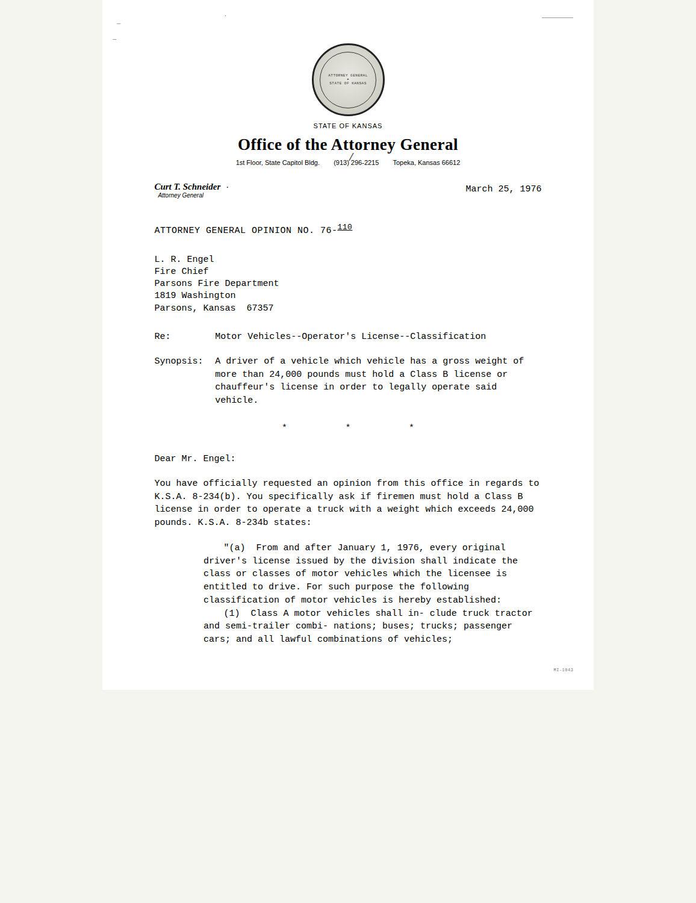—
—
·
ATTORNEY GENERAL
★
STATE OF KANSAS
STATE OF KANSAS
Office of the Attorney General
1st Floor, State Capitol Bldg. (913) 296-2215 Topeka, Kansas 66612
Curt T. Schneider ·
Attorney General
March 25, 1976
/
ATTORNEY GENERAL OPINION NO. 76-110
L. R. Engel
Fire Chief
Parsons Fire Department
1819 Washington
Parsons, Kansas 67357
Re: Motor Vehicles--Operator's License--Classification
Synopsis:
A driver of a vehicle which vehicle has a gross weight of more than 24,000 pounds must hold a Class B license or chauffeur's license in order to legally operate said vehicle.
***
Dear Mr. Engel:
You have officially requested an opinion from this office in regards to K.S.A. 8-234(b). You specifically ask if firemen must hold a Class B license in order to operate a truck with a weight which exceeds 24,000 pounds. K.S.A. 8-234b states:
"(a) From and after January 1, 1976, every original driver's license issued by the division shall indicate the class or classes of motor vehicles which the licensee is entitled to drive. For such purpose the following classification of motor vehicles is hereby established:
(1) Class A motor vehicles shall in- clude truck tractor and semi-trailer combi- nations; buses; trucks; passenger cars; and all lawful combinations of vehicles;
MI-1043